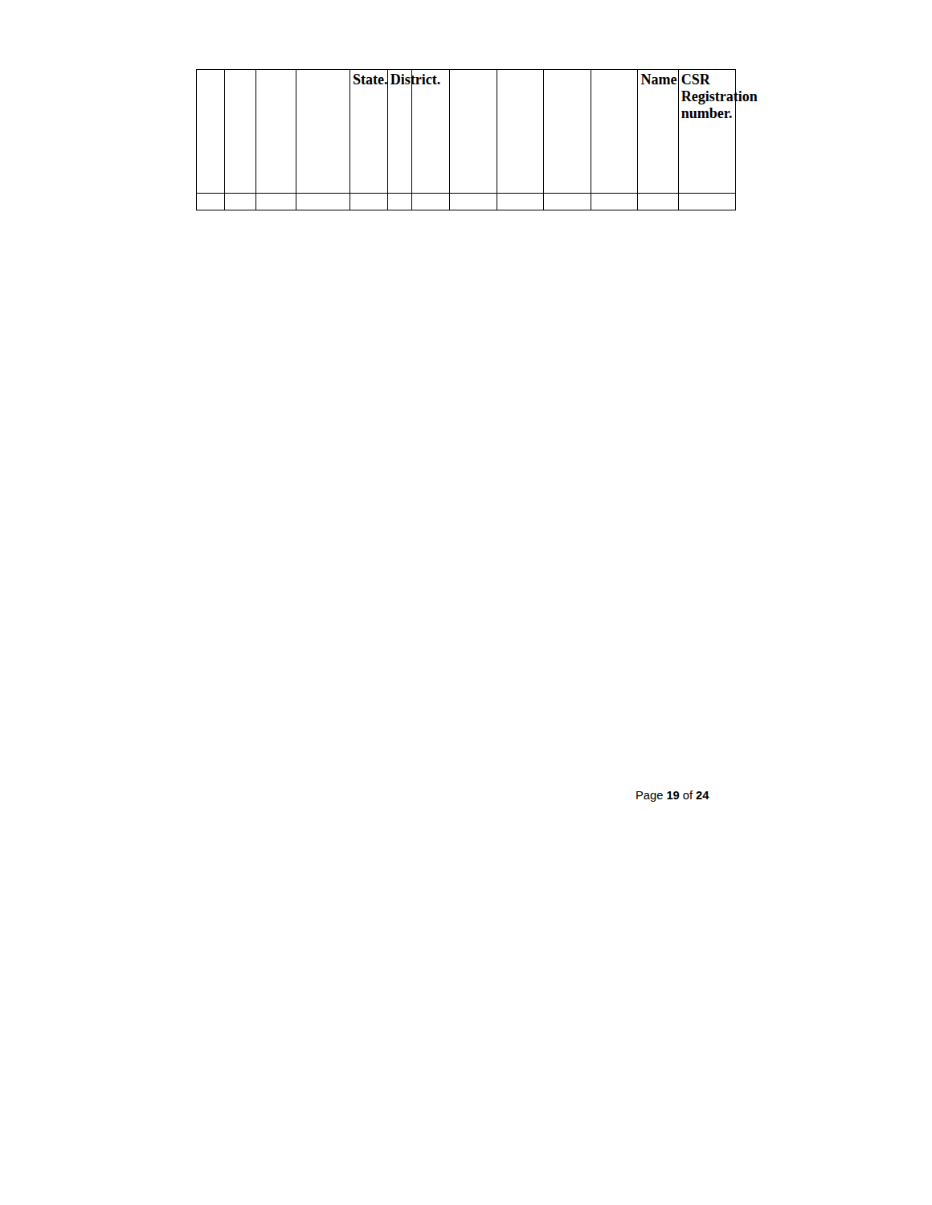| | | | | State. | District. | | | | | | Name | CSR Registration number. |
Page 19 of 24